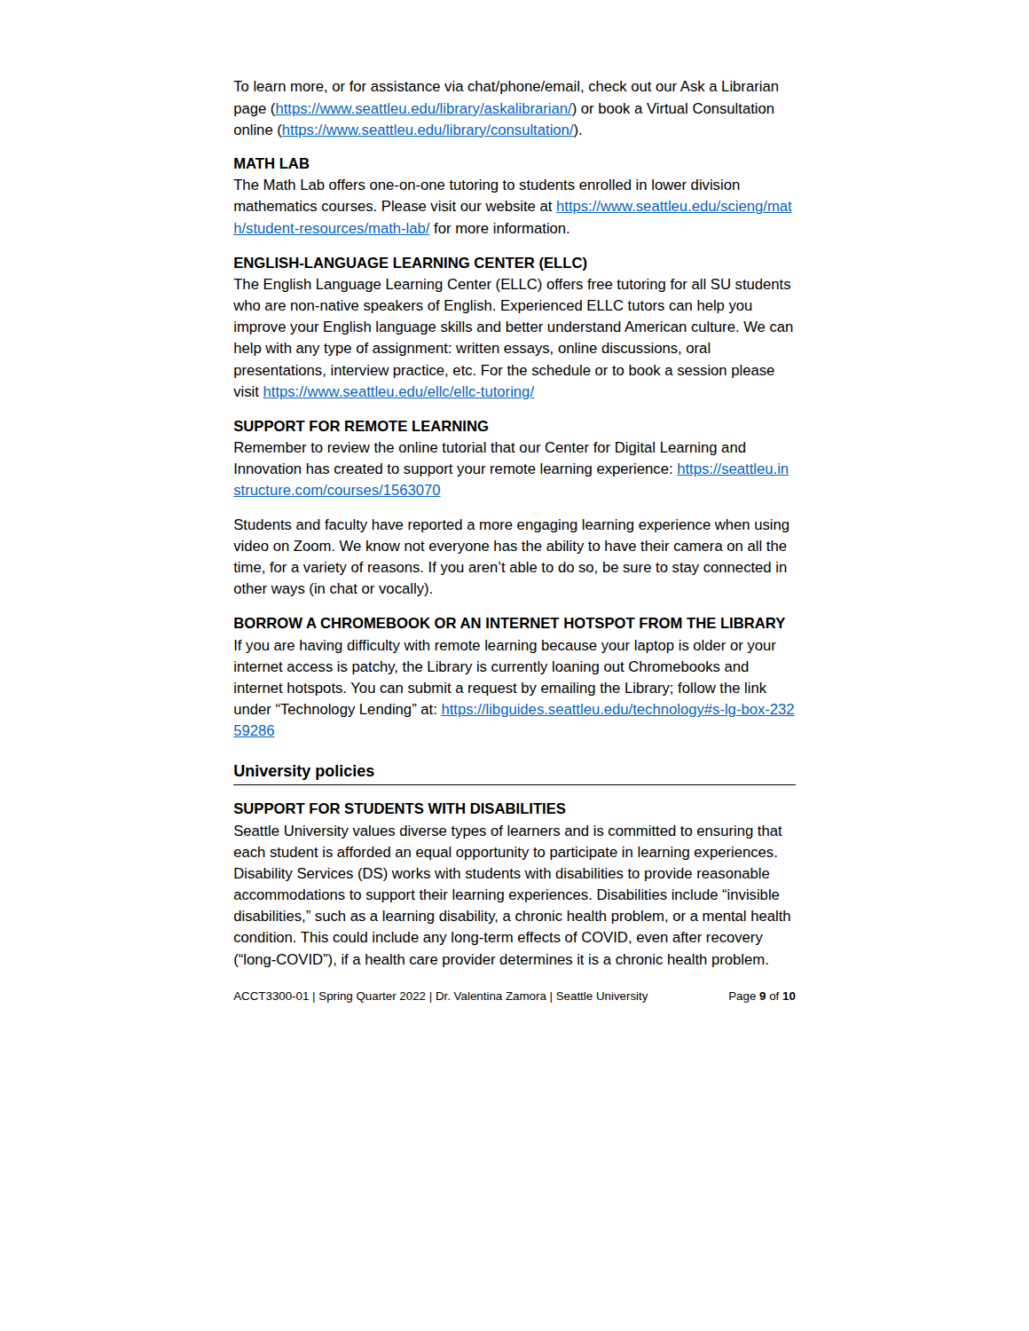To learn more, or for assistance via chat/phone/email, check out our Ask a Librarian page (https://www.seattleu.edu/library/askalibrarian/) or book a Virtual Consultation online (https://www.seattleu.edu/library/consultation/).
Math Lab
The Math Lab offers one-on-one tutoring to students enrolled in lower division mathematics courses. Please visit our website at https://www.seattleu.edu/scieng/math/student-resources/math-lab/ for more information.
English-Language Learning Center (ELLC)
The English Language Learning Center (ELLC) offers free tutoring for all SU students who are non-native speakers of English. Experienced ELLC tutors can help you improve your English language skills and better understand American culture. We can help with any type of assignment: written essays, online discussions, oral presentations, interview practice, etc. For the schedule or to book a session please visit https://www.seattleu.edu/ellc/ellc-tutoring/
Support for Remote Learning
Remember to review the online tutorial that our Center for Digital Learning and Innovation has created to support your remote learning experience: https://seattleu.instructure.com/courses/1563070
Students and faculty have reported a more engaging learning experience when using video on Zoom. We know not everyone has the ability to have their camera on all the time, for a variety of reasons. If you aren’t able to do so, be sure to stay connected in other ways (in chat or vocally).
Borrow a Chromebook or an Internet Hotspot from the Library
If you are having difficulty with remote learning because your laptop is older or your internet access is patchy, the Library is currently loaning out Chromebooks and internet hotspots. You can submit a request by emailing the Library; follow the link under “Technology Lending” at: https://libguides.seattleu.edu/technology#s-lg-box-23259286
University policies
Support for Students with Disabilities
Seattle University values diverse types of learners and is committed to ensuring that each student is afforded an equal opportunity to participate in learning experiences. Disability Services (DS) works with students with disabilities to provide reasonable accommodations to support their learning experiences. Disabilities include “invisible disabilities,” such as a learning disability, a chronic health problem, or a mental health condition. This could include any long-term effects of COVID, even after recovery (“long-COVID”), if a health care provider determines it is a chronic health problem.
ACCT3300-01 | Spring Quarter 2022 | Dr. Valentina Zamora | Seattle University Page 9 of 10